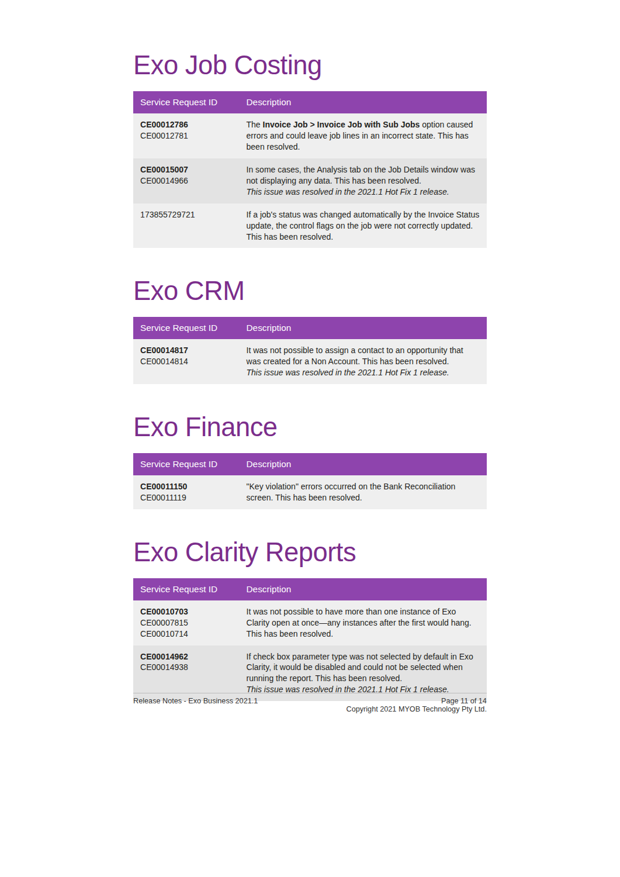Exo Job Costing
| Service Request ID | Description |
| --- | --- |
| CE00012786 CE00012781 | The Invoice Job > Invoice Job with Sub Jobs option caused errors and could leave job lines in an incorrect state. This has been resolved. |
| CE00015007 CE00014966 | In some cases, the Analysis tab on the Job Details window was not displaying any data. This has been resolved. This issue was resolved in the 2021.1 Hot Fix 1 release. |
| 173855729721 | If a job's status was changed automatically by the Invoice Status update, the control flags on the job were not correctly updated. This has been resolved. |
Exo CRM
| Service Request ID | Description |
| --- | --- |
| CE00014817 CE00014814 | It was not possible to assign a contact to an opportunity that was created for a Non Account. This has been resolved. This issue was resolved in the 2021.1 Hot Fix 1 release. |
Exo Finance
| Service Request ID | Description |
| --- | --- |
| CE00011150 CE00011119 | "Key violation" errors occurred on the Bank Reconciliation screen. This has been resolved. |
Exo Clarity Reports
| Service Request ID | Description |
| --- | --- |
| CE00010703 CE00007815 CE00010714 | It was not possible to have more than one instance of Exo Clarity open at once—any instances after the first would hang. This has been resolved. |
| CE00014962 CE00014938 | If check box parameter type was not selected by default in Exo Clarity, it would be disabled and could not be selected when running the report. This has been resolved. This issue was resolved in the 2021.1 Hot Fix 1 release. |
Release Notes - Exo Business 2021.1
Page 11 of 14
Copyright 2021 MYOB Technology Pty Ltd.